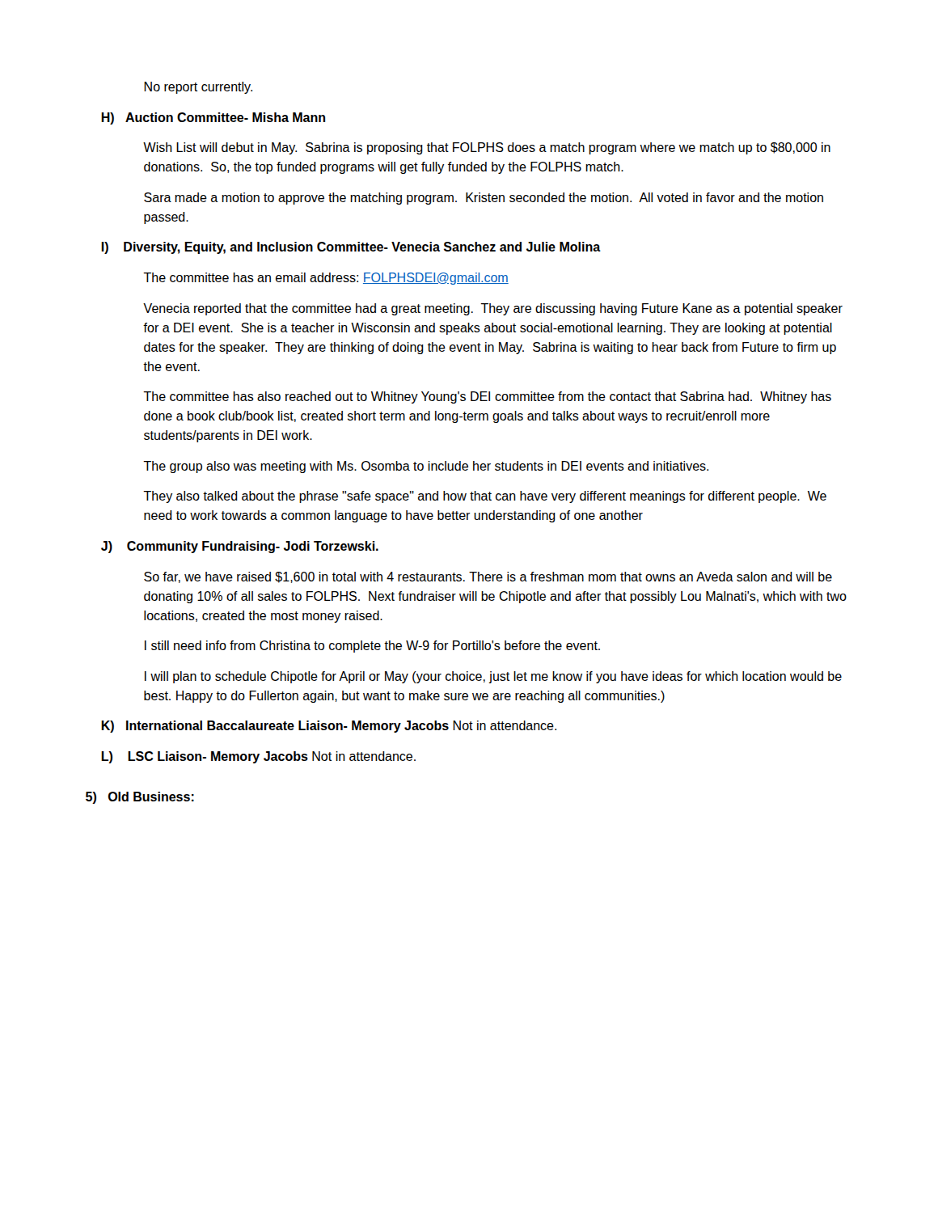No report currently.
H) Auction Committee- Misha Mann
Wish List will debut in May. Sabrina is proposing that FOLPHS does a match program where we match up to $80,000 in donations. So, the top funded programs will get fully funded by the FOLPHS match.
Sara made a motion to approve the matching program. Kristen seconded the motion. All voted in favor and the motion passed.
I) Diversity, Equity, and Inclusion Committee- Venecia Sanchez and Julie Molina
The committee has an email address: FOLPHSDEI@gmail.com
Venecia reported that the committee had a great meeting. They are discussing having Future Kane as a potential speaker for a DEI event. She is a teacher in Wisconsin and speaks about social-emotional learning. They are looking at potential dates for the speaker. They are thinking of doing the event in May. Sabrina is waiting to hear back from Future to firm up the event.
The committee has also reached out to Whitney Young's DEI committee from the contact that Sabrina had. Whitney has done a book club/book list, created short term and long-term goals and talks about ways to recruit/enroll more students/parents in DEI work.
The group also was meeting with Ms. Osomba to include her students in DEI events and initiatives.
They also talked about the phrase "safe space" and how that can have very different meanings for different people. We need to work towards a common language to have better understanding of one another
J) Community Fundraising- Jodi Torzewski.
So far, we have raised $1,600 in total with 4 restaurants. There is a freshman mom that owns an Aveda salon and will be donating 10% of all sales to FOLPHS. Next fundraiser will be Chipotle and after that possibly Lou Malnati's, which with two locations, created the most money raised.
I still need info from Christina to complete the W-9 for Portillo's before the event.
I will plan to schedule Chipotle for April or May (your choice, just let me know if you have ideas for which location would be best. Happy to do Fullerton again, but want to make sure we are reaching all communities.)
K) International Baccalaureate Liaison- Memory Jacobs Not in attendance.
L) LSC Liaison- Memory Jacobs Not in attendance.
5) Old Business: